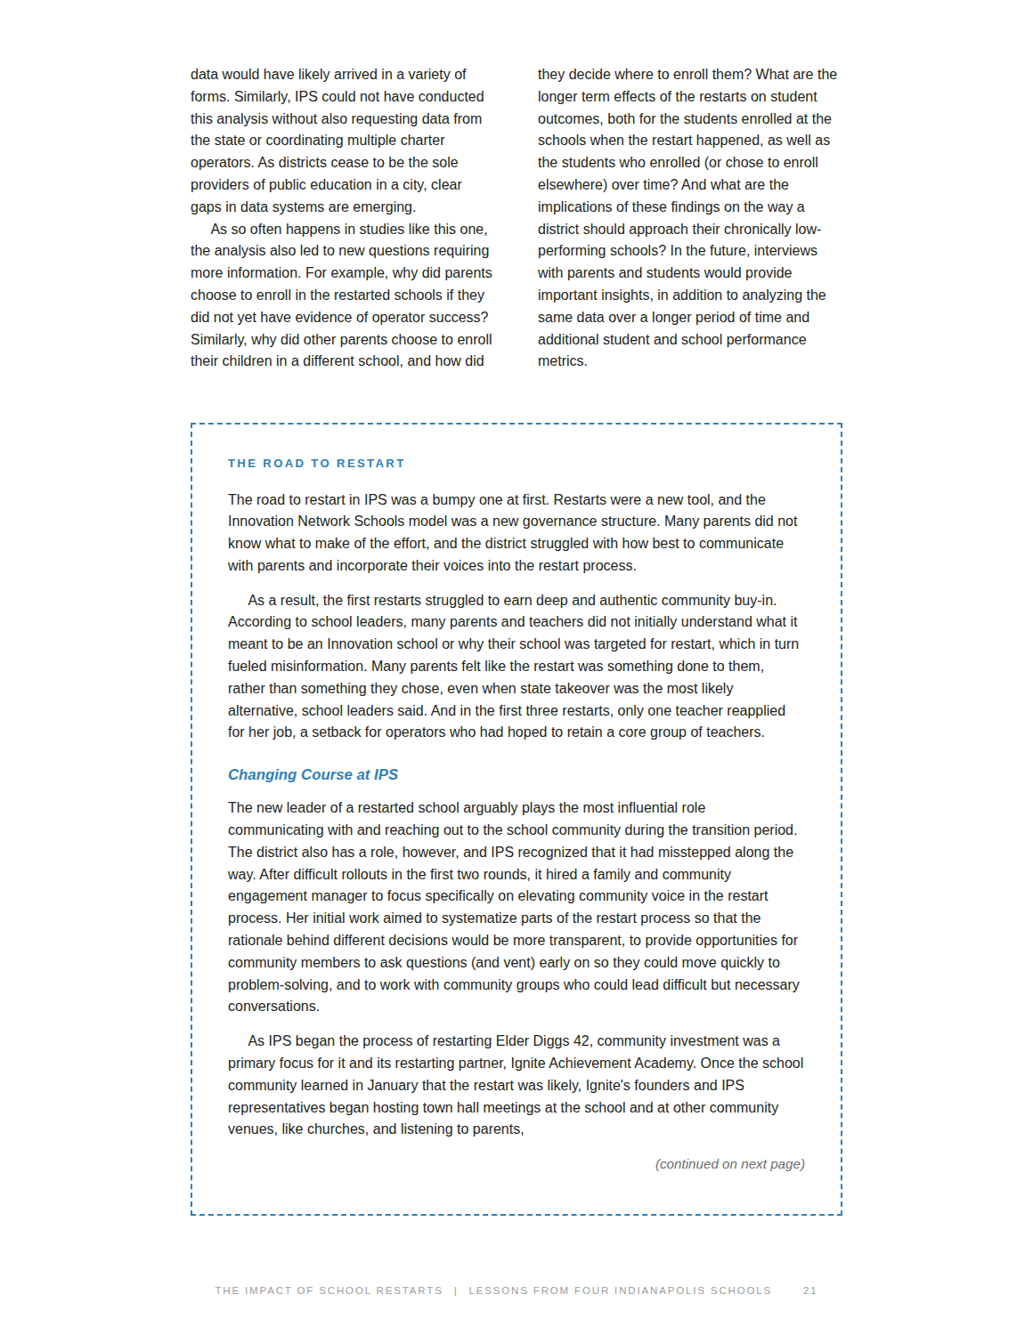data would have likely arrived in a variety of forms. Similarly, IPS could not have conducted this analysis without also requesting data from the state or coordinating multiple charter operators. As districts cease to be the sole providers of public education in a city, clear gaps in data systems are emerging.
As so often happens in studies like this one, the analysis also led to new questions requiring more information. For example, why did parents choose to enroll in the restarted schools if they did not yet have evidence of operator success? Similarly, why did other parents choose to enroll their children in a different school, and how did they decide where to enroll them? What are the longer term effects of the restarts on student outcomes, both for the students enrolled at the schools when the restart happened, as well as the students who enrolled (or chose to enroll elsewhere) over time? And what are the implications of these findings on the way a district should approach their chronically low-performing schools? In the future, interviews with parents and students would provide important insights, in addition to analyzing the same data over a longer period of time and additional student and school performance metrics.
The Road to Restart
The road to restart in IPS was a bumpy one at first. Restarts were a new tool, and the Innovation Network Schools model was a new governance structure. Many parents did not know what to make of the effort, and the district struggled with how best to communicate with parents and incorporate their voices into the restart process.
As a result, the first restarts struggled to earn deep and authentic community buy-in. According to school leaders, many parents and teachers did not initially understand what it meant to be an Innovation school or why their school was targeted for restart, which in turn fueled misinformation. Many parents felt like the restart was something done to them, rather than something they chose, even when state takeover was the most likely alternative, school leaders said. And in the first three restarts, only one teacher reapplied for her job, a setback for operators who had hoped to retain a core group of teachers.
Changing Course at IPS
The new leader of a restarted school arguably plays the most influential role communicating with and reaching out to the school community during the transition period. The district also has a role, however, and IPS recognized that it had misstepped along the way. After difficult rollouts in the first two rounds, it hired a family and community engagement manager to focus specifically on elevating community voice in the restart process. Her initial work aimed to systematize parts of the restart process so that the rationale behind different decisions would be more transparent, to provide opportunities for community members to ask questions (and vent) early on so they could move quickly to problem-solving, and to work with community groups who could lead difficult but necessary conversations.
As IPS began the process of restarting Elder Diggs 42, community investment was a primary focus for it and its restarting partner, Ignite Achievement Academy. Once the school community learned in January that the restart was likely, Ignite's founders and IPS representatives began hosting town hall meetings at the school and at other community venues, like churches, and listening to parents,
(continued on next page)
The Impact of School Restarts | Lessons from Four Indianapolis Schools 21